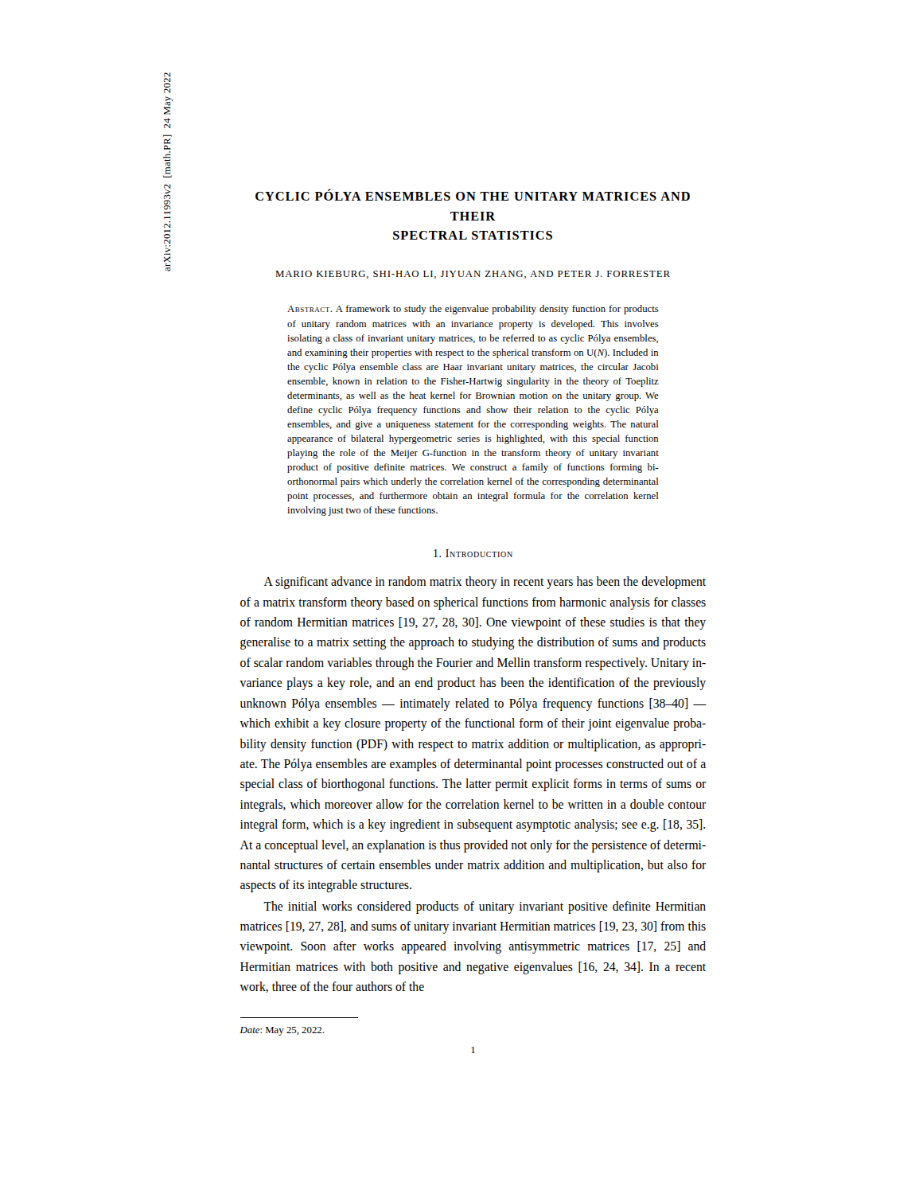arXiv:2012.11993v2 [math.PR] 24 May 2022
Cyclic Pólya ensembles on the unitary matrices and their
spectral statistics
Mario Kieburg, Shi-Hao Li, Jiyuan Zhang, and Peter J. Forrester
Abstract. A framework to study the eigenvalue probability density function for products of unitary random matrices with an invariance property is developed. This involves isolating a class of invariant unitary matrices, to be referred to as cyclic Pólya ensembles, and examining their properties with respect to the spherical transform on U(N). Included in the cyclic Pólya ensemble class are Haar invariant unitary matrices, the circular Jacobi ensemble, known in relation to the Fisher-Hartwig singularity in the theory of Toeplitz determinants, as well as the heat kernel for Brownian motion on the unitary group. We define cyclic Pólya frequency functions and show their relation to the cyclic Pólya ensembles, and give a uniqueness statement for the corresponding weights. The natural appearance of bilateral hypergeometric series is highlighted, with this special function playing the role of the Meijer G-function in the transform theory of unitary invariant product of positive definite matrices. We construct a family of functions forming bi-orthonormal pairs which underly the correlation kernel of the corresponding determinantal point processes, and furthermore obtain an integral formula for the correlation kernel involving just two of these functions.
1. Introduction
A significant advance in random matrix theory in recent years has been the development of a matrix transform theory based on spherical functions from harmonic analysis for classes of random Hermitian matrices [19, 27, 28, 30]. One viewpoint of these studies is that they generalise to a matrix setting the approach to studying the distribution of sums and products of scalar random variables through the Fourier and Mellin transform respectively. Unitary invariance plays a key role, and an end product has been the identification of the previously unknown Pólya ensembles — intimately related to Pólya frequency functions [38–40] — which exhibit a key closure property of the functional form of their joint eigenvalue probability density function (PDF) with respect to matrix addition or multiplication, as appropriate. The Pólya ensembles are examples of determinantal point processes constructed out of a special class of biorthogonal functions. The latter permit explicit forms in terms of sums or integrals, which moreover allow for the correlation kernel to be written in a double contour integral form, which is a key ingredient in subsequent asymptotic analysis; see e.g. [18, 35]. At a conceptual level, an explanation is thus provided not only for the persistence of determinantal structures of certain ensembles under matrix addition and multiplication, but also for aspects of its integrable structures.
The initial works considered products of unitary invariant positive definite Hermitian matrices [19, 27, 28], and sums of unitary invariant Hermitian matrices [19, 23, 30] from this viewpoint. Soon after works appeared involving antisymmetric matrices [17, 25] and Hermitian matrices with both positive and negative eigenvalues [16, 24, 34]. In a recent work, three of the four authors of the
Date: May 25, 2022.
1